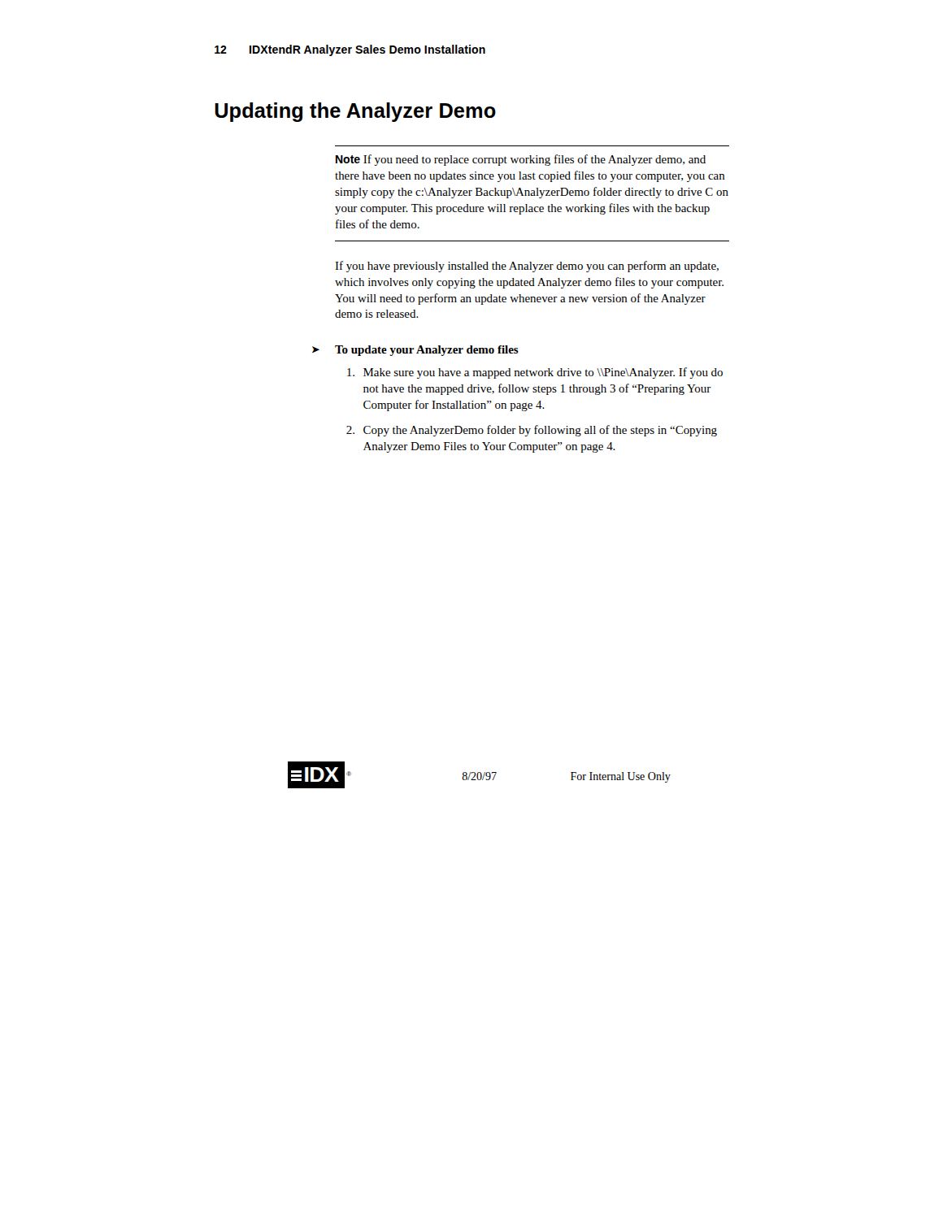12 IDXtendR Analyzer Sales Demo Installation
Updating the Analyzer Demo
Note If you need to replace corrupt working files of the Analyzer demo, and there have been no updates since you last copied files to your computer, you can simply copy the c:\Analyzer Backup\AnalyzerDemo folder directly to drive C on your computer. This procedure will replace the working files with the backup files of the demo.
If you have previously installed the Analyzer demo you can perform an update, which involves only copying the updated Analyzer demo files to your computer. You will need to perform an update whenever a new version of the Analyzer demo is released.
➤To update your Analyzer demo files
Make sure you have a mapped network drive to \\Pine\Analyzer. If you do not have the mapped drive, follow steps 1 through 3 of “Preparing Your Computer for Installation” on page 4.
Copy the AnalyzerDemo folder by following all of the steps in “Copying Analyzer Demo Files to Your Computer” on page 4.
IDX®
8/20/97
For Internal Use Only